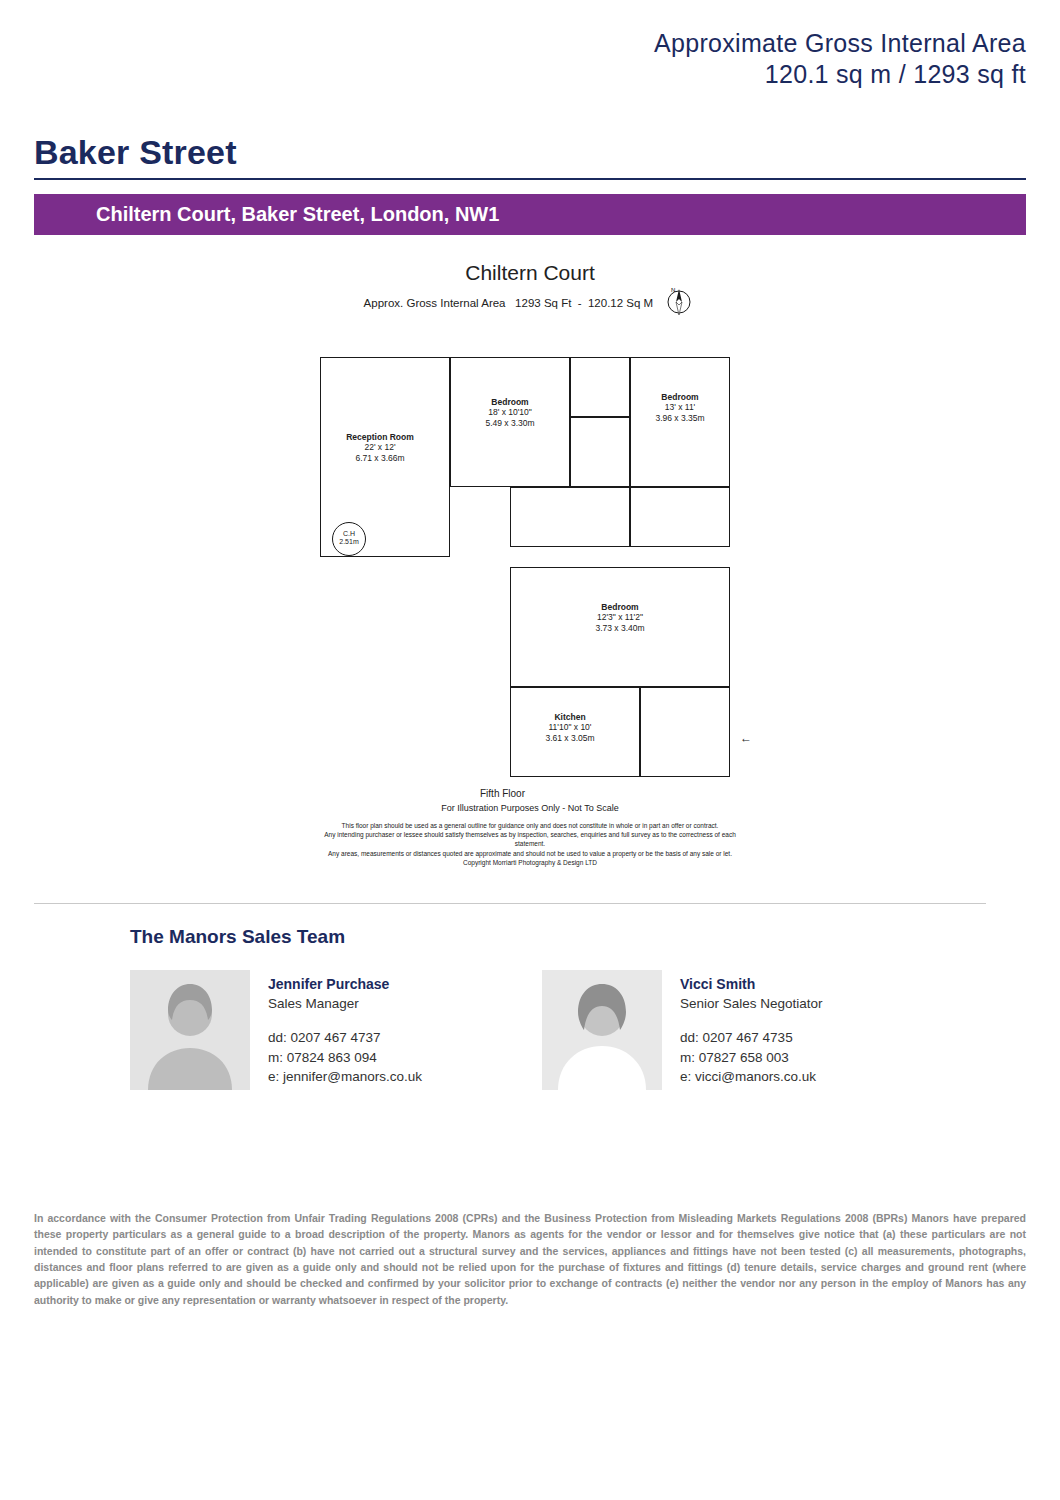Approximate Gross Internal Area
120.1 sq m / 1293 sq ft
Baker Street
Chiltern Court, Baker Street, London, NW1
Chiltern Court
Approx. Gross Internal Area 1293 Sq Ft - 120.12 Sq M N
Reception Room
22' x 12'
6.71 x 3.66m
C.H
2.51m
Bedroom
18' x 10'10"
5.49 x 3.30m
Bedroom
13' x 11'
3.96 x 3.35m
Bedroom
12'3" x 11'2"
3.73 x 3.40m
Kitchen
11'10" x 10'
3.61 x 3.05m
←
Fifth Floor
For Illustration Purposes Only - Not To Scale
This floor plan should be used as a general outline for guidance only and does not constitute in whole or in part an offer or contract.
Any intending purchaser or lessee should satisfy themselves as by inspection, searches, enquiries and full survey as to the correctness of each statement.
Any areas, measurements or distances quoted are approximate and should not be used to value a property or be the basis of any sale or let.
Copyright Morriarti Photography & Design LTD
The Manors Sales Team
Jennifer Purchase
Sales Manager
dd: 0207 467 4737
m: 07824 863 094
e: jennifer@manors.co.uk
Vicci Smith
Senior Sales Negotiator
dd: 0207 467 4735
m: 07827 658 003
e: vicci@manors.co.uk
In accordance with the Consumer Protection from Unfair Trading Regulations 2008 (CPRs) and the Business Protection from Misleading Markets Regulations 2008 (BPRs) Manors have prepared these property particulars as a general guide to a broad description of the property. Manors as agents for the vendor or lessor and for themselves give notice that (a) these particulars are not intended to constitute part of an offer or contract (b) have not carried out a structural survey and the services, appliances and fittings have not been tested (c) all measurements, photographs, distances and floor plans referred to are given as a guide only and should not be relied upon for the purchase of fixtures and fittings (d) tenure details, service charges and ground rent (where applicable) are given as a guide only and should be checked and confirmed by your solicitor prior to exchange of contracts (e) neither the vendor nor any person in the employ of Manors has any authority to make or give any representation or warranty whatsoever in respect of the property.